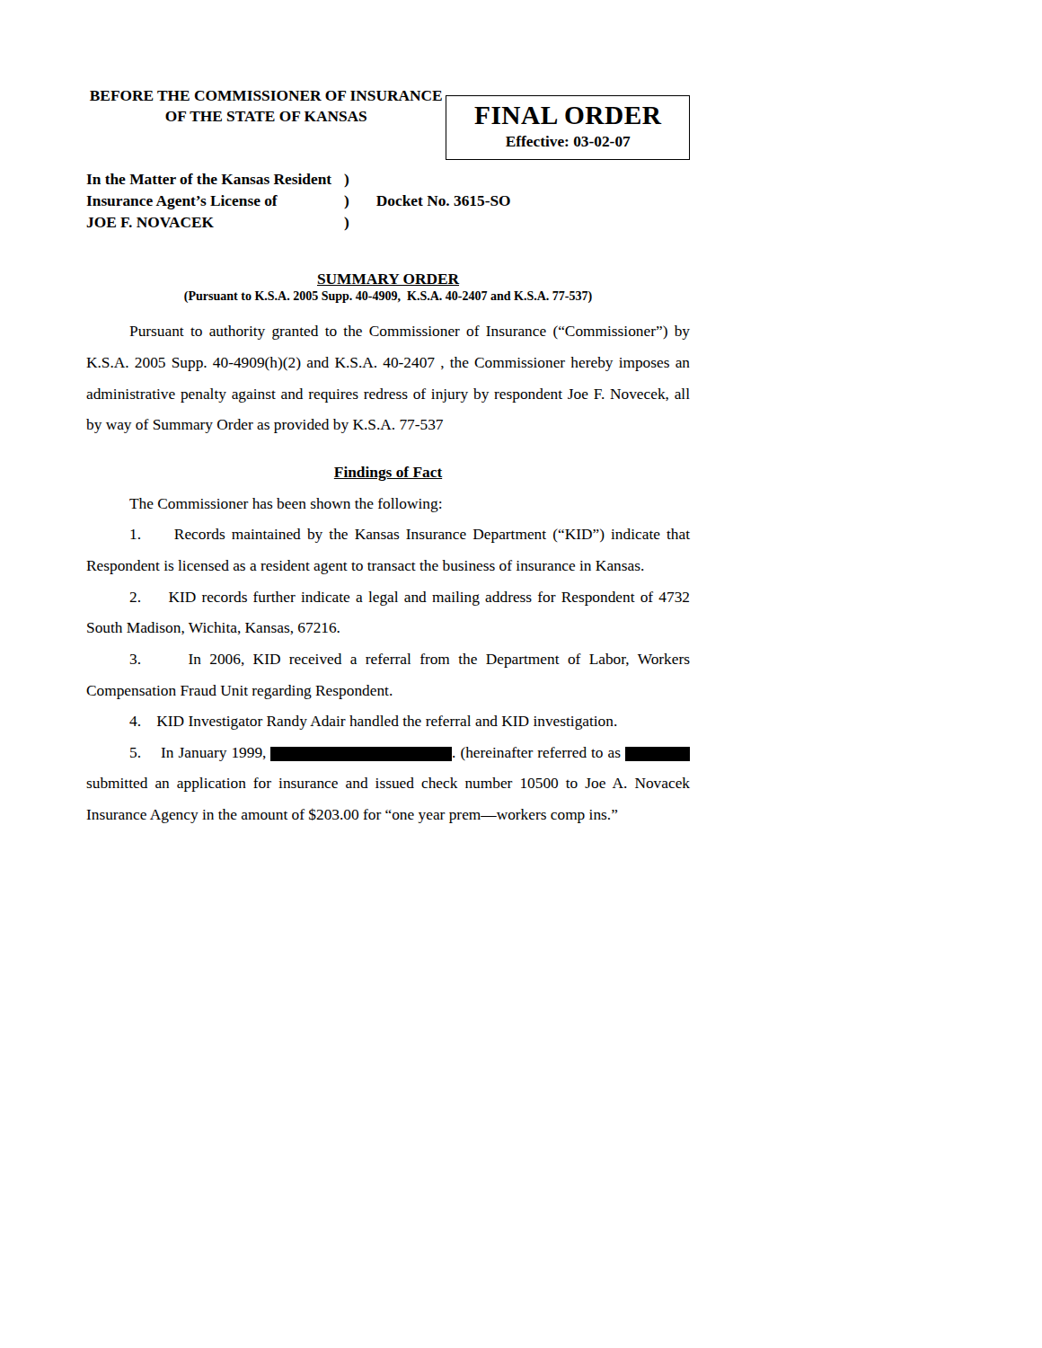FINAL ORDER
Effective: 03-02-07
BEFORE THE COMMISSIONER OF INSURANCE
OF THE STATE OF KANSAS
| In the Matter of the Kansas Resident | ) | |
| Insurance Agent’s License of | ) | Docket No. 3615-SO |
| JOE F. NOVACEK | ) | |
SUMMARY ORDER
(Pursuant to K.S.A. 2005 Supp. 40-4909, K.S.A. 40-2407 and K.S.A. 77-537)
Pursuant to authority granted to the Commissioner of Insurance (“Commissioner”) by K.S.A. 2005 Supp. 40-4909(h)(2) and K.S.A. 40-2407 , the Commissioner hereby imposes an administrative penalty against and requires redress of injury by respondent Joe F. Novecek, all by way of Summary Order as provided by K.S.A. 77-537
Findings of Fact
The Commissioner has been shown the following:
1. Records maintained by the Kansas Insurance Department (“KID”) indicate that Respondent is licensed as a resident agent to transact the business of insurance in Kansas.
2. KID records further indicate a legal and mailing address for Respondent of 4732 South Madison, Wichita, Kansas, 67216.
3. In 2006, KID received a referral from the Department of Labor, Workers Compensation Fraud Unit regarding Respondent.
4. KID Investigator Randy Adair handled the referral and KID investigation.
5. In January 1999, . (hereinafter referred to as submitted an application for insurance and issued check number 10500 to Joe A. Novacek Insurance Agency in the amount of $203.00 for “one year prem—workers comp ins.”